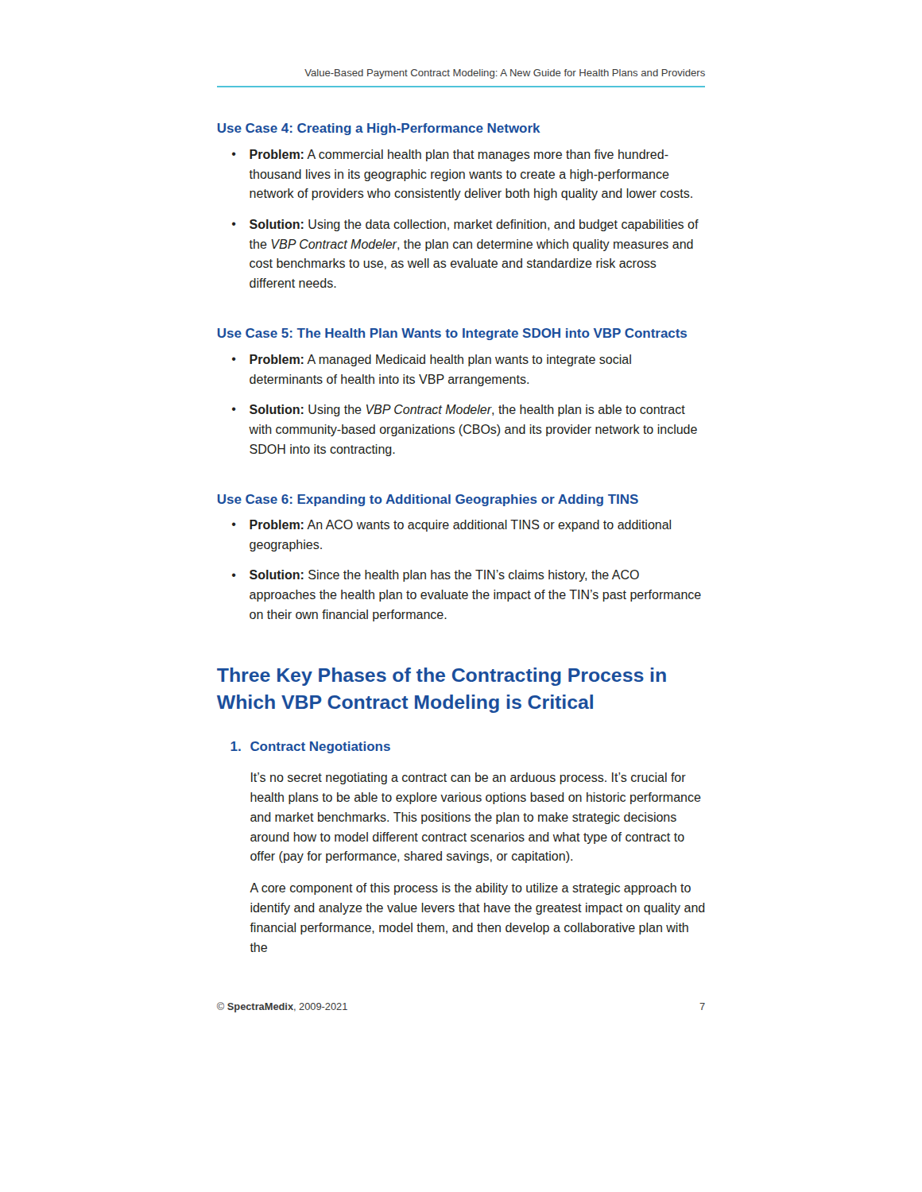Value-Based Payment Contract Modeling: A New Guide for Health Plans and Providers
Use Case 4: Creating a High-Performance Network
Problem: A commercial health plan that manages more than five hundred-thousand lives in its geographic region wants to create a high-performance network of providers who consistently deliver both high quality and lower costs.
Solution: Using the data collection, market definition, and budget capabilities of the VBP Contract Modeler, the plan can determine which quality measures and cost benchmarks to use, as well as evaluate and standardize risk across different needs.
Use Case 5: The Health Plan Wants to Integrate SDOH into VBP Contracts
Problem: A managed Medicaid health plan wants to integrate social determinants of health into its VBP arrangements.
Solution: Using the VBP Contract Modeler, the health plan is able to contract with community-based organizations (CBOs) and its provider network to include SDOH into its contracting.
Use Case 6: Expanding to Additional Geographies or Adding TINS
Problem: An ACO wants to acquire additional TINS or expand to additional geographies.
Solution: Since the health plan has the TIN’s claims history, the ACO approaches the health plan to evaluate the impact of the TIN’s past performance on their own financial performance.
Three Key Phases of the Contracting Process in Which VBP Contract Modeling is Critical
Contract Negotiations
It’s no secret negotiating a contract can be an arduous process. It’s crucial for health plans to be able to explore various options based on historic performance and market benchmarks. This positions the plan to make strategic decisions around how to model different contract scenarios and what type of contract to offer (pay for performance, shared savings, or capitation).
A core component of this process is the ability to utilize a strategic approach to identify and analyze the value levers that have the greatest impact on quality and financial performance, model them, and then develop a collaborative plan with the
© SpectraMedix, 2009-2021 7